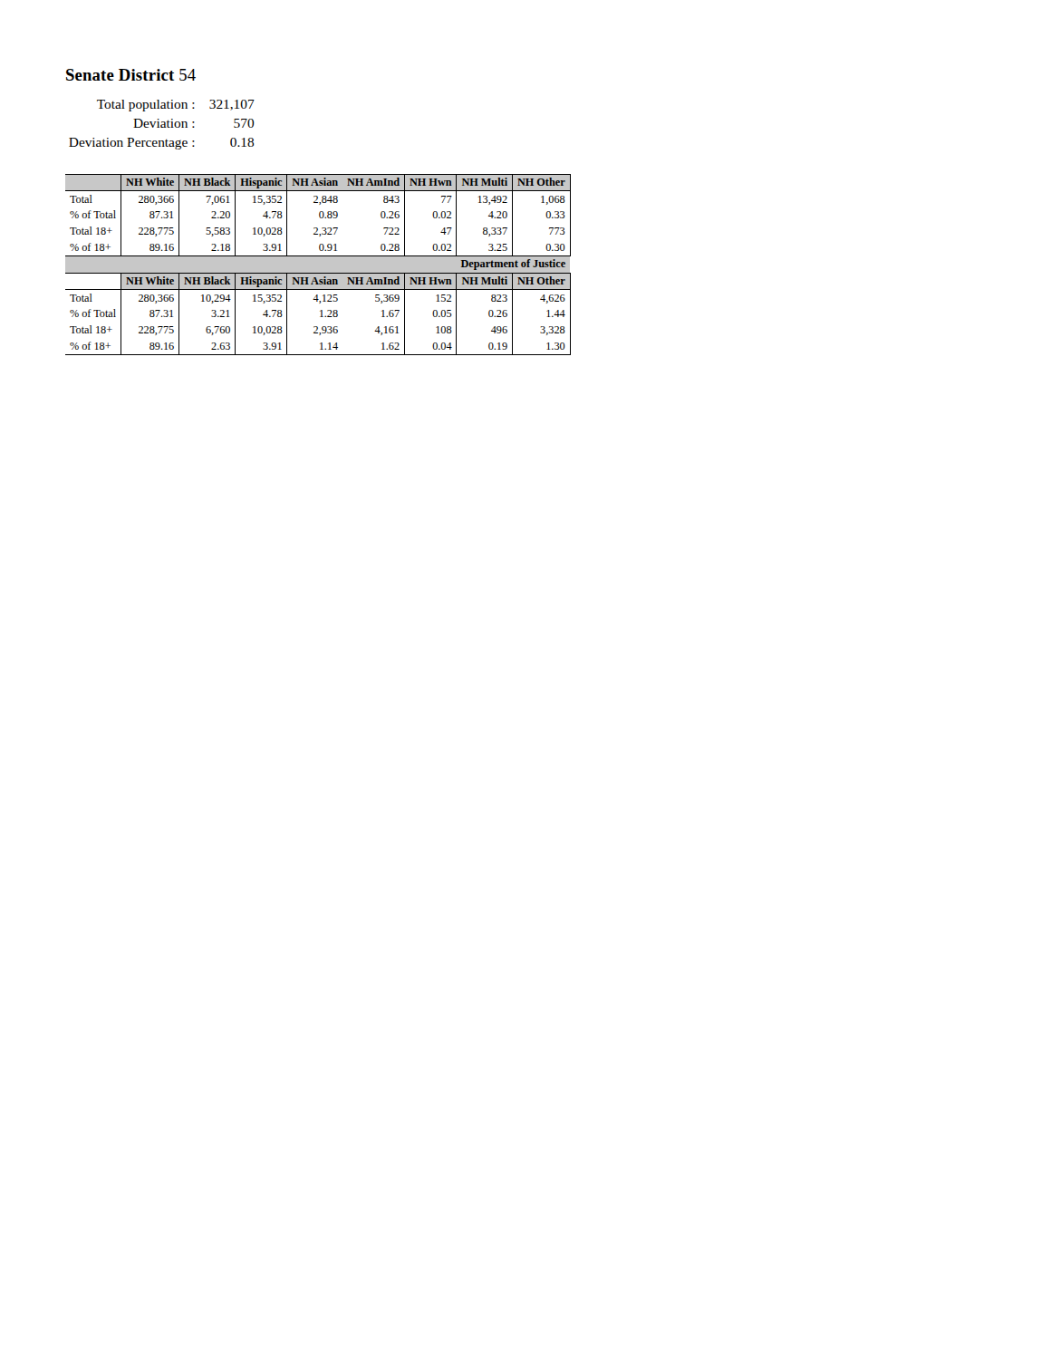Senate District 54
| Total population : | 321,107 |
| Deviation : | 570 |
| Deviation Percentage : | 0.18 |
| | NH White | NH Black | Hispanic | NH Asian | NH AmInd | NH Hwn | NH Multi | NH Other |
| --- | --- | --- | --- | --- | --- | --- | --- | --- |
| Total | 280,366 | 7,061 | 15,352 | 2,848 | 843 | 77 | 13,492 | 1,068 |
| % of Total | 87.31 | 2.20 | 4.78 | 0.89 | 0.26 | 0.02 | 4.20 | 0.33 |
| Total 18+ | 228,775 | 5,583 | 10,028 | 2,327 | 722 | 47 | 8,337 | 773 |
| % of 18+ | 89.16 | 2.18 | 3.91 | 0.91 | 0.28 | 0.02 | 3.25 | 0.30 |
| Department of Justice |
| | NH White | NH Black | Hispanic | NH Asian | NH AmInd | NH Hwn | NH Multi | NH Other |
| Total | 280,366 | 10,294 | 15,352 | 4,125 | 5,369 | 152 | 823 | 4,626 |
| % of Total | 87.31 | 3.21 | 4.78 | 1.28 | 1.67 | 0.05 | 0.26 | 1.44 |
| Total 18+ | 228,775 | 6,760 | 10,028 | 2,936 | 4,161 | 108 | 496 | 3,328 |
| % of 18+ | 89.16 | 2.63 | 3.91 | 1.14 | 1.62 | 0.04 | 0.19 | 1.30 |